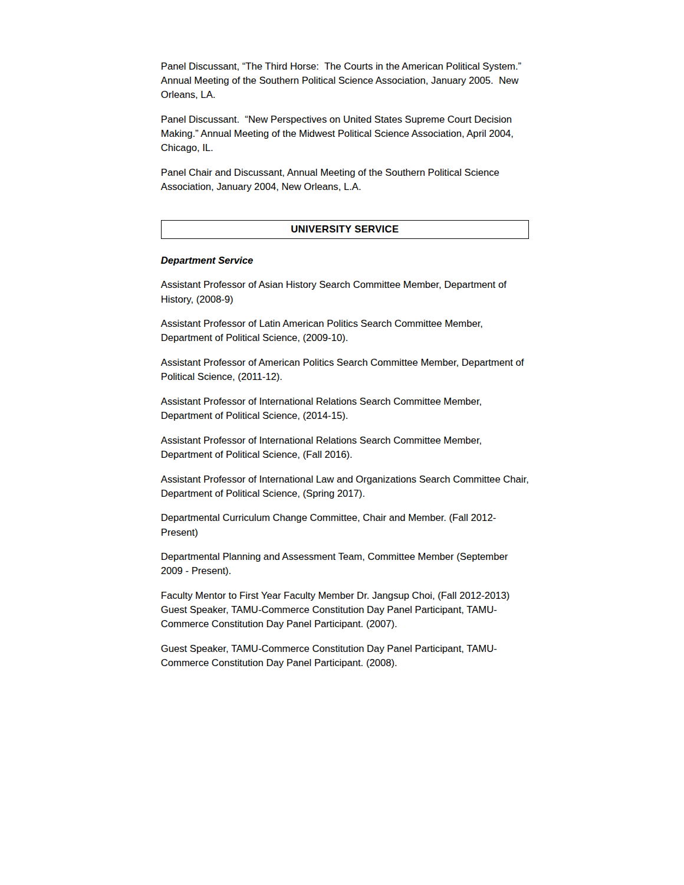Panel Discussant, “The Third Horse: The Courts in the American Political System.” Annual Meeting of the Southern Political Science Association, January 2005. New Orleans, LA.
Panel Discussant. “New Perspectives on United States Supreme Court Decision Making.” Annual Meeting of the Midwest Political Science Association, April 2004, Chicago, IL.
Panel Chair and Discussant, Annual Meeting of the Southern Political Science Association, January 2004, New Orleans, L.A.
UNIVERSITY SERVICE
Department Service
Assistant Professor of Asian History Search Committee Member, Department of History, (2008-9)
Assistant Professor of Latin American Politics Search Committee Member, Department of Political Science, (2009-10).
Assistant Professor of American Politics Search Committee Member, Department of Political Science, (2011-12).
Assistant Professor of International Relations Search Committee Member, Department of Political Science, (2014-15).
Assistant Professor of International Relations Search Committee Member, Department of Political Science, (Fall 2016).
Assistant Professor of International Law and Organizations Search Committee Chair, Department of Political Science, (Spring 2017).
Departmental Curriculum Change Committee, Chair and Member. (Fall 2012-Present)
Departmental Planning and Assessment Team, Committee Member (September 2009 - Present).
Faculty Mentor to First Year Faculty Member Dr. Jangsup Choi, (Fall 2012-2013)
Guest Speaker, TAMU-Commerce Constitution Day Panel Participant, TAMU-Commerce Constitution Day Panel Participant. (2007).
Guest Speaker, TAMU-Commerce Constitution Day Panel Participant, TAMU-Commerce Constitution Day Panel Participant. (2008).